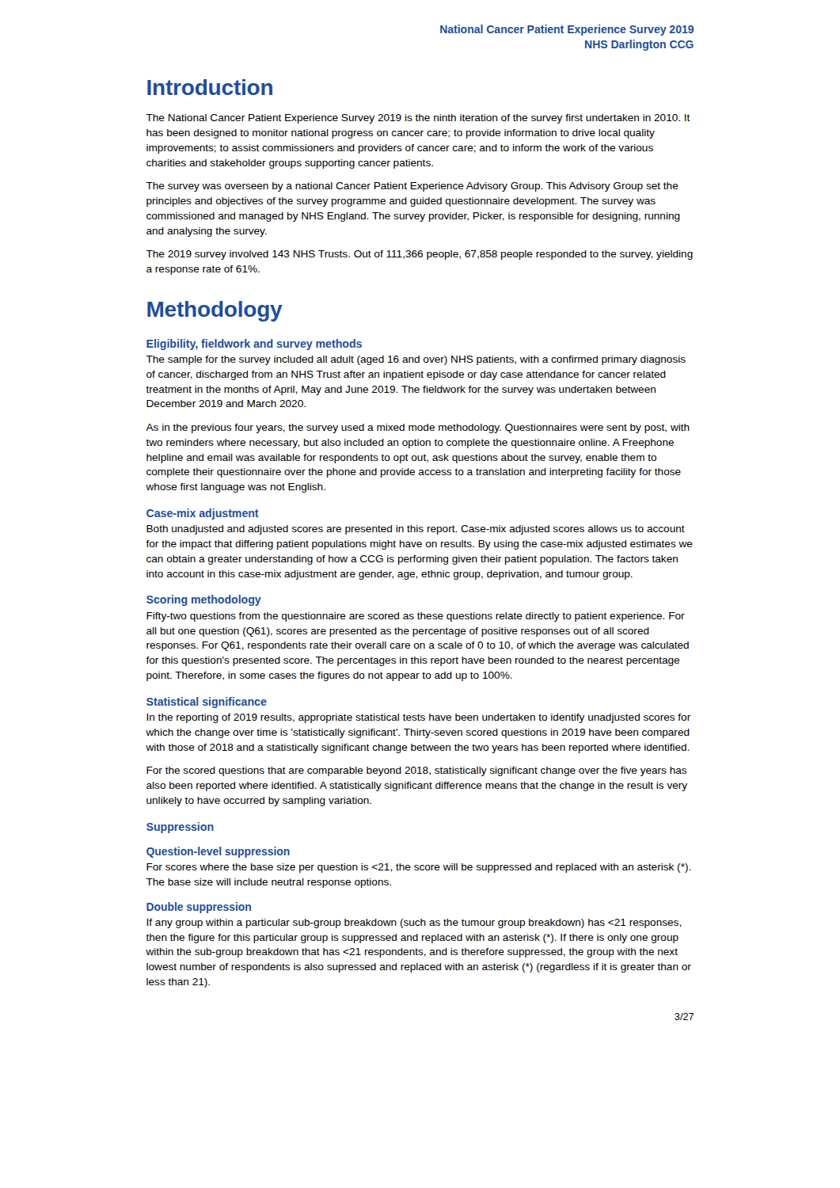National Cancer Patient Experience Survey 2019
NHS Darlington CCG
Introduction
The National Cancer Patient Experience Survey 2019 is the ninth iteration of the survey first undertaken in 2010. It has been designed to monitor national progress on cancer care; to provide information to drive local quality improvements; to assist commissioners and providers of cancer care; and to inform the work of the various charities and stakeholder groups supporting cancer patients.
The survey was overseen by a national Cancer Patient Experience Advisory Group. This Advisory Group set the principles and objectives of the survey programme and guided questionnaire development. The survey was commissioned and managed by NHS England. The survey provider, Picker, is responsible for designing, running and analysing the survey.
The 2019 survey involved 143 NHS Trusts. Out of 111,366 people, 67,858 people responded to the survey, yielding a response rate of 61%.
Methodology
Eligibility, fieldwork and survey methods
The sample for the survey included all adult (aged 16 and over) NHS patients, with a confirmed primary diagnosis of cancer, discharged from an NHS Trust after an inpatient episode or day case attendance for cancer related treatment in the months of April, May and June 2019. The fieldwork for the survey was undertaken between December 2019 and March 2020.
As in the previous four years, the survey used a mixed mode methodology. Questionnaires were sent by post, with two reminders where necessary, but also included an option to complete the questionnaire online. A Freephone helpline and email was available for respondents to opt out, ask questions about the survey, enable them to complete their questionnaire over the phone and provide access to a translation and interpreting facility for those whose first language was not English.
Case-mix adjustment
Both unadjusted and adjusted scores are presented in this report. Case-mix adjusted scores allows us to account for the impact that differing patient populations might have on results. By using the case-mix adjusted estimates we can obtain a greater understanding of how a CCG is performing given their patient population. The factors taken into account in this case-mix adjustment are gender, age, ethnic group, deprivation, and tumour group.
Scoring methodology
Fifty-two questions from the questionnaire are scored as these questions relate directly to patient experience. For all but one question (Q61), scores are presented as the percentage of positive responses out of all scored responses. For Q61, respondents rate their overall care on a scale of 0 to 10, of which the average was calculated for this question's presented score. The percentages in this report have been rounded to the nearest percentage point. Therefore, in some cases the figures do not appear to add up to 100%.
Statistical significance
In the reporting of 2019 results, appropriate statistical tests have been undertaken to identify unadjusted scores for which the change over time is 'statistically significant'. Thirty-seven scored questions in 2019 have been compared with those of 2018 and a statistically significant change between the two years has been reported where identified.
For the scored questions that are comparable beyond 2018, statistically significant change over the five years has also been reported where identified. A statistically significant difference means that the change in the result is very unlikely to have occurred by sampling variation.
Suppression
Question-level suppression
For scores where the base size per question is <21, the score will be suppressed and replaced with an asterisk (*). The base size will include neutral response options.
Double suppression
If any group within a particular sub-group breakdown (such as the tumour group breakdown) has <21 responses, then the figure for this particular group is suppressed and replaced with an asterisk (*). If there is only one group within the sub-group breakdown that has <21 respondents, and is therefore suppressed, the group with the next lowest number of respondents is also supressed and replaced with an asterisk (*) (regardless if it is greater than or less than 21).
3/27